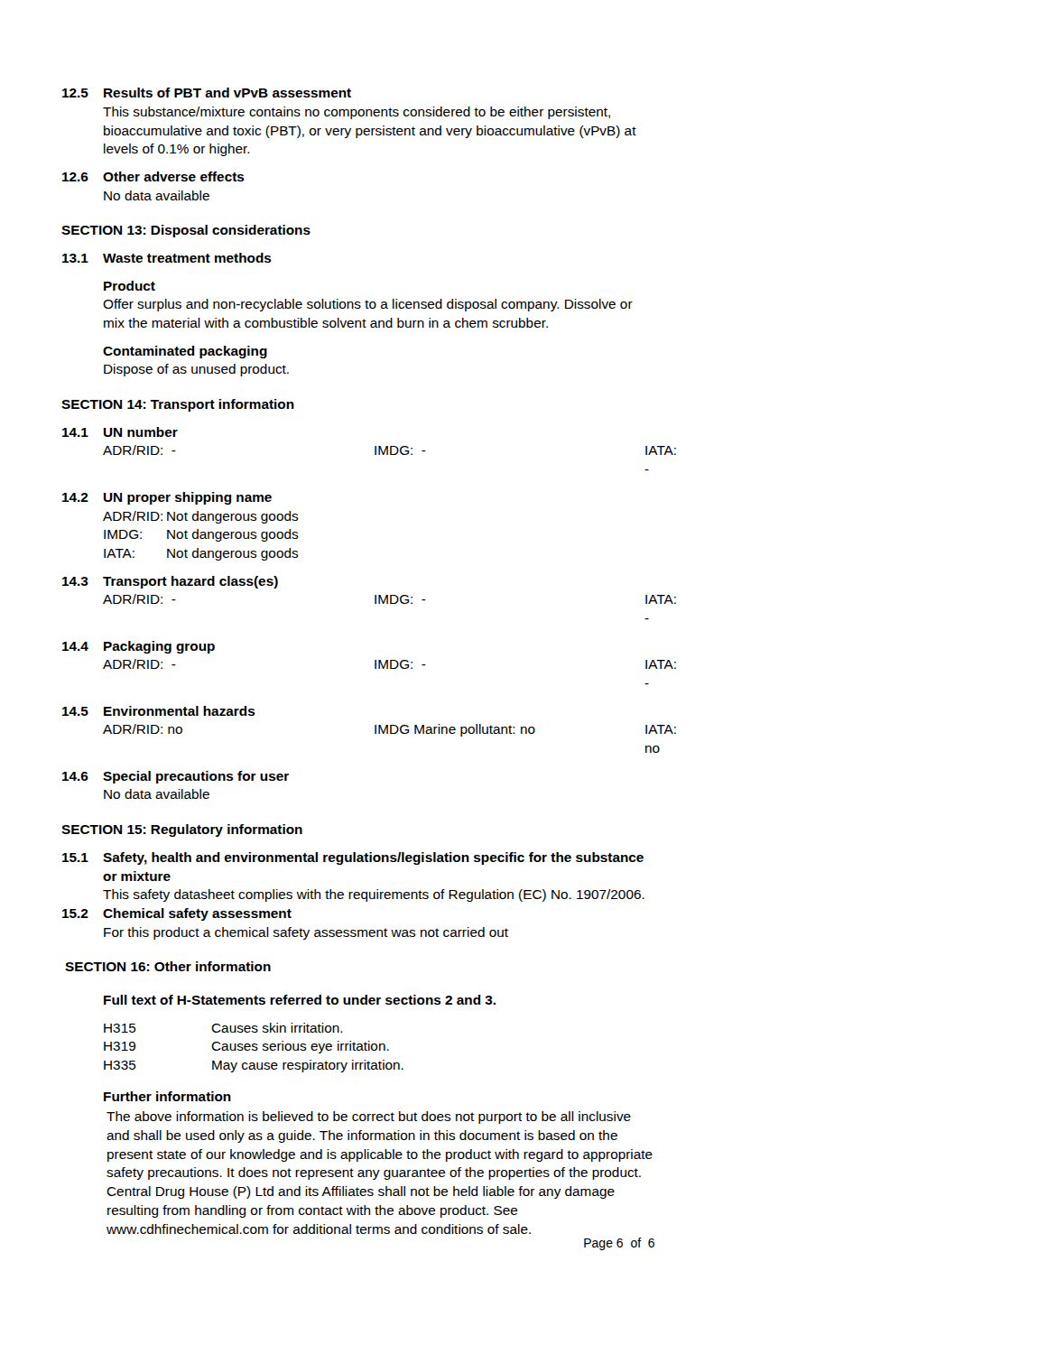12.5
Results of PBT and vPvB assessment
This substance/mixture contains no components considered to be either persistent, bioaccumulative and toxic (PBT), or very persistent and very bioaccumulative (vPvB) at levels of 0.1% or higher.
12.6
Other adverse effects
No data available
SECTION 13: Disposal considerations
13.1
Waste treatment methods
Product
Offer surplus and non-recyclable solutions to a licensed disposal company. Dissolve or mix the material with a combustible solvent and burn in a chem scrubber.
Contaminated packaging
Dispose of as unused product.
SECTION 14: Transport information
14.1
UN number
ADR/RID: -
IMDG: -
IATA: -
14.2
UN proper shipping name
ADR/RID:
Not dangerous goods
IMDG:
Not dangerous goods
IATA:
Not dangerous goods
14.3
Transport hazard class(es)
ADR/RID: -
IMDG: -
IATA: -
14.4
Packaging group
ADR/RID: -
IMDG: -
IATA: -
14.5
Environmental hazards
ADR/RID: no
IMDG Marine pollutant: no
IATA: no
14.6
Special precautions for user
No data available
SECTION 15: Regulatory information
15.1
Safety, health and environmental regulations/legislation specific for the substance or mixture
This safety datasheet complies with the requirements of Regulation (EC) No. 1907/2006.
15.2
Chemical safety assessment
For this product a chemical safety assessment was not carried out
SECTION 16: Other information
Full text of H-Statements referred to under sections 2 and 3.
H315
Causes skin irritation.
H319
Causes serious eye irritation.
H335
May cause respiratory irritation.
Further information
The above information is believed to be correct but does not purport to be all inclusive and shall be used only as a guide. The information in this document is based on the present state of our knowledge and is applicable to the product with regard to appropriate safety precautions. It does not represent any guarantee of the properties of the product. Central Drug House (P) Ltd and its Affiliates shall not be held liable for any damage resulting from handling or from contact with the above product. See www.cdhfinechemical.com for additional terms and conditions of sale.
Page 6 of 6